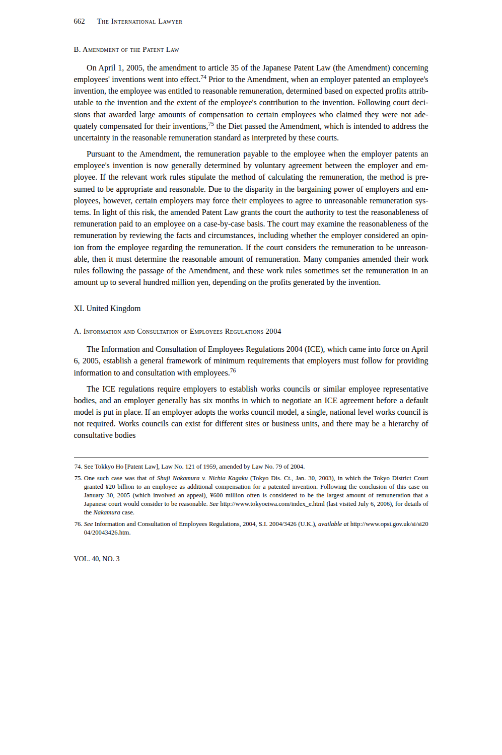662 The International Lawyer
B. Amendment of the Patent Law
On April 1, 2005, the amendment to article 35 of the Japanese Patent Law (the Amendment) concerning employees' inventions went into effect.74 Prior to the Amendment, when an employer patented an employee's invention, the employee was entitled to reasonable remuneration, determined based on expected profits attributable to the invention and the extent of the employee's contribution to the invention. Following court decisions that awarded large amounts of compensation to certain employees who claimed they were not adequately compensated for their inventions,75 the Diet passed the Amendment, which is intended to address the uncertainty in the reasonable remuneration standard as interpreted by these courts.
Pursuant to the Amendment, the remuneration payable to the employee when the employer patents an employee's invention is now generally determined by voluntary agreement between the employer and employee. If the relevant work rules stipulate the method of calculating the remuneration, the method is presumed to be appropriate and reasonable. Due to the disparity in the bargaining power of employers and employees, however, certain employers may force their employees to agree to unreasonable remuneration systems. In light of this risk, the amended Patent Law grants the court the authority to test the reasonableness of remuneration paid to an employee on a case-by-case basis. The court may examine the reasonableness of the remuneration by reviewing the facts and circumstances, including whether the employer considered an opinion from the employee regarding the remuneration. If the court considers the remuneration to be unreasonable, then it must determine the reasonable amount of remuneration. Many companies amended their work rules following the passage of the Amendment, and these work rules sometimes set the remuneration in an amount up to several hundred million yen, depending on the profits generated by the invention.
XI. United Kingdom
A. Information and Consultation of Employees Regulations 2004
The Information and Consultation of Employees Regulations 2004 (ICE), which came into force on April 6, 2005, establish a general framework of minimum requirements that employers must follow for providing information to and consultation with employees.76
The ICE regulations require employers to establish works councils or similar employee representative bodies, and an employer generally has six months in which to negotiate an ICE agreement before a default model is put in place. If an employer adopts the works council model, a single, national level works council is not required. Works councils can exist for different sites or business units, and there may be a hierarchy of consultative bodies
See Tokkyo Ho [Patent Law], Law No. 121 of 1959, amended by Law No. 79 of 2004.
One such case was that of Shuji Nakamura v. Nichia Kagaku (Tokyo Dis. Ct., Jan. 30, 2003), in which the Tokyo District Court granted ¥20 billion to an employee as additional compensation for a patented invention. Following the conclusion of this case on January 30, 2005 (which involved an appeal), ¥600 million often is considered to be the largest amount of remuneration that a Japanese court would consider to be reasonable. See http://www.tokyoeiwa.com/index_e.html (last visited July 6, 2006), for details of the Nakamura case.
See Information and Consultation of Employees Regulations, 2004, S.I. 2004/3426 (U.K.), available at http://www.opsi.gov.uk/si/si2004/20043426.htm.
VOL. 40, NO. 3